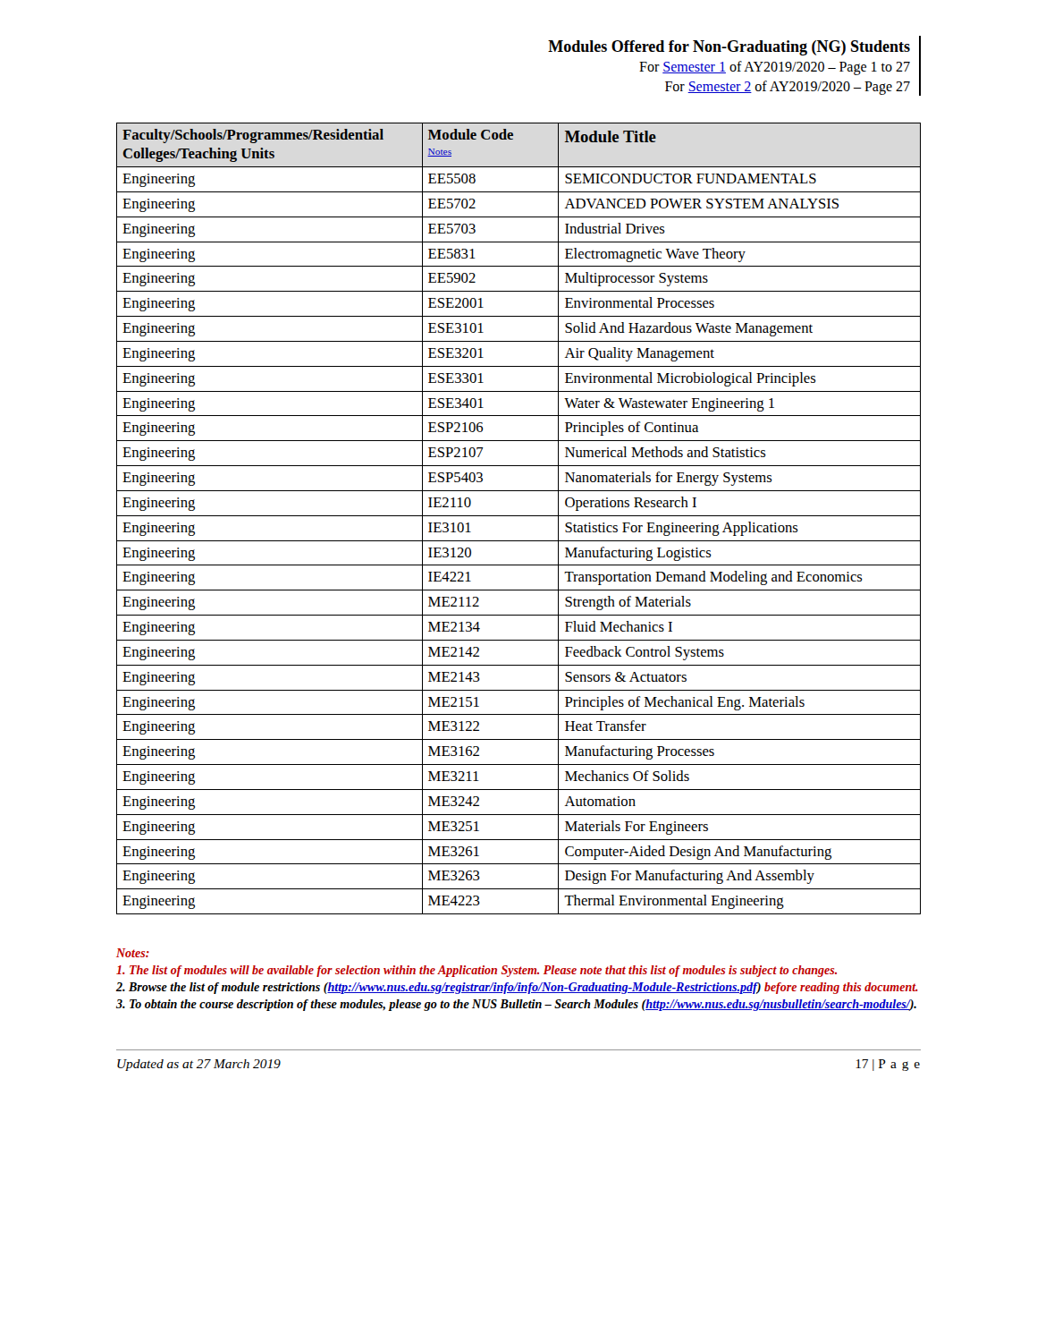Modules Offered for Non-Graduating (NG) Students
For Semester 1 of AY2019/2020 – Page 1 to 27
For Semester 2 of AY2019/2020 – Page 27
| Faculty/Schools/Programmes/Residential Colleges/Teaching Units | Module Code Notes | Module Title |
| --- | --- | --- |
| Engineering | EE5508 | SEMICONDUCTOR FUNDAMENTALS |
| Engineering | EE5702 | ADVANCED POWER SYSTEM ANALYSIS |
| Engineering | EE5703 | Industrial Drives |
| Engineering | EE5831 | Electromagnetic Wave Theory |
| Engineering | EE5902 | Multiprocessor Systems |
| Engineering | ESE2001 | Environmental Processes |
| Engineering | ESE3101 | Solid And Hazardous Waste Management |
| Engineering | ESE3201 | Air Quality Management |
| Engineering | ESE3301 | Environmental Microbiological Principles |
| Engineering | ESE3401 | Water & Wastewater Engineering 1 |
| Engineering | ESP2106 | Principles of Continua |
| Engineering | ESP2107 | Numerical Methods and Statistics |
| Engineering | ESP5403 | Nanomaterials for Energy Systems |
| Engineering | IE2110 | Operations Research I |
| Engineering | IE3101 | Statistics For Engineering Applications |
| Engineering | IE3120 | Manufacturing Logistics |
| Engineering | IE4221 | Transportation Demand Modeling and Economics |
| Engineering | ME2112 | Strength of Materials |
| Engineering | ME2134 | Fluid Mechanics I |
| Engineering | ME2142 | Feedback Control Systems |
| Engineering | ME2143 | Sensors & Actuators |
| Engineering | ME2151 | Principles of Mechanical Eng. Materials |
| Engineering | ME3122 | Heat Transfer |
| Engineering | ME3162 | Manufacturing Processes |
| Engineering | ME3211 | Mechanics Of Solids |
| Engineering | ME3242 | Automation |
| Engineering | ME3251 | Materials For Engineers |
| Engineering | ME3261 | Computer-Aided Design And Manufacturing |
| Engineering | ME3263 | Design For Manufacturing And Assembly |
| Engineering | ME4223 | Thermal Environmental Engineering |
Notes:
1. The list of modules will be available for selection within the Application System. Please note that this list of modules is subject to changes.
2. Browse the list of module restrictions (http://www.nus.edu.sg/registrar/info/info/Non-Graduating-Module-Restrictions.pdf) before reading this document.
3. To obtain the course description of these modules, please go to the NUS Bulletin – Search Modules (http://www.nus.edu.sg/nusbulletin/search-modules/).
Updated as at 27 March 2019
17 | P a g e